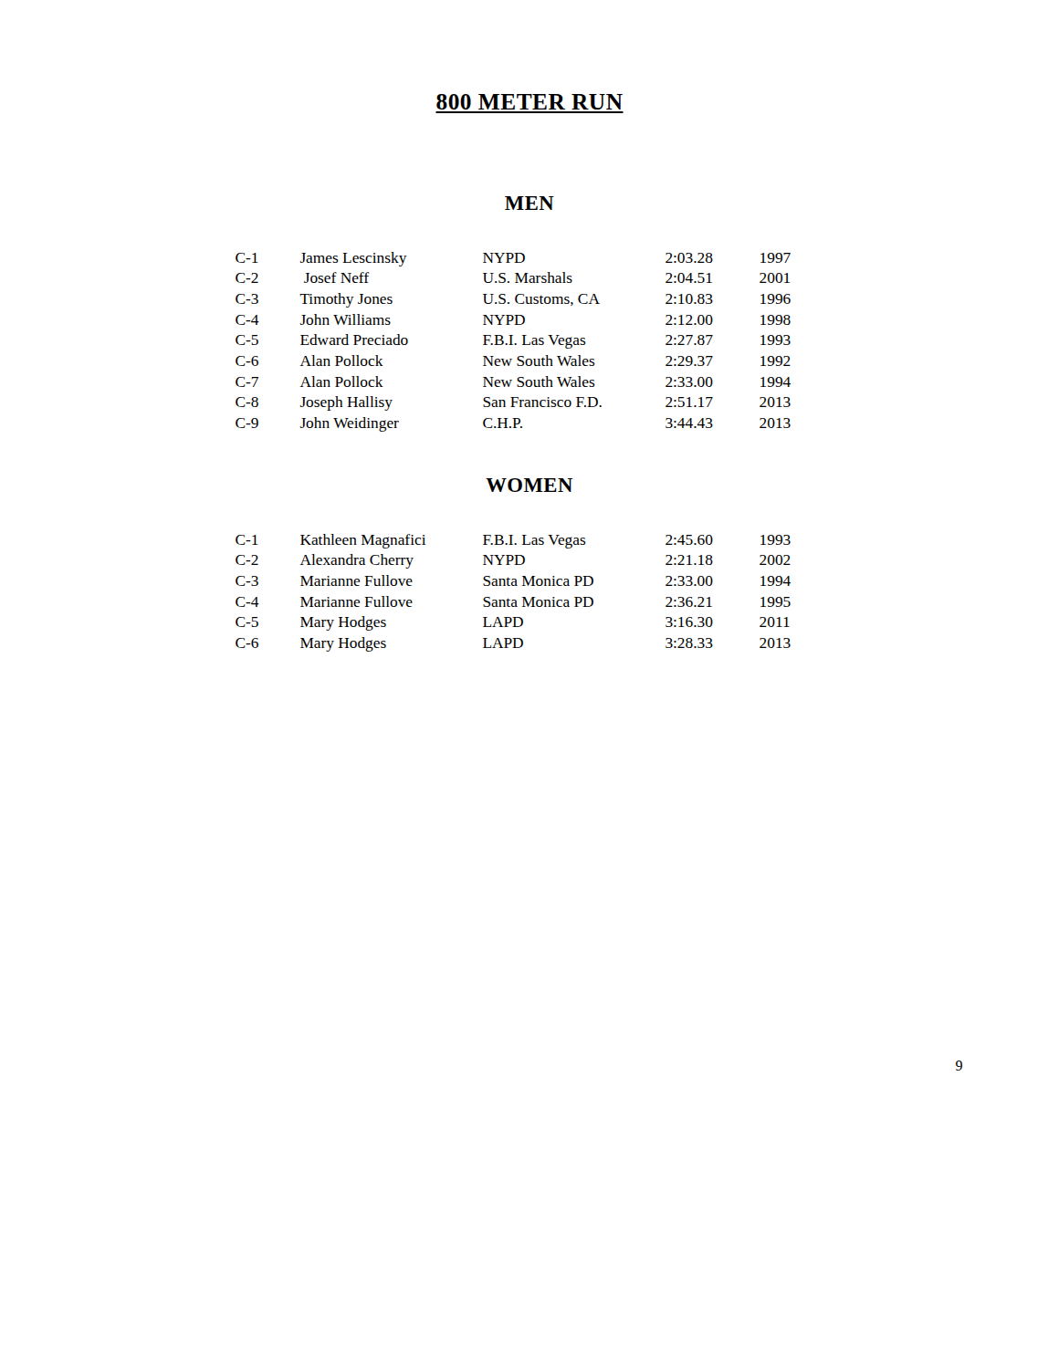800 METER RUN
MEN
| C-1 | James Lescinsky | NYPD | 2:03.28 | 1997 |
| C-2 | Josef Neff | U.S. Marshals | 2:04.51 | 2001 |
| C-3 | Timothy Jones | U.S. Customs, CA | 2:10.83 | 1996 |
| C-4 | John Williams | NYPD | 2:12.00 | 1998 |
| C-5 | Edward Preciado | F.B.I. Las Vegas | 2:27.87 | 1993 |
| C-6 | Alan Pollock | New South Wales | 2:29.37 | 1992 |
| C-7 | Alan Pollock | New South Wales | 2:33.00 | 1994 |
| C-8 | Joseph Hallisy | San Francisco F.D. | 2:51.17 | 2013 |
| C-9 | John Weidinger | C.H.P. | 3:44.43 | 2013 |
WOMEN
| C-1 | Kathleen Magnafici | F.B.I. Las Vegas | 2:45.60 | 1993 |
| C-2 | Alexandra Cherry | NYPD | 2:21.18 | 2002 |
| C-3 | Marianne Fullove | Santa Monica PD | 2:33.00 | 1994 |
| C-4 | Marianne Fullove | Santa Monica PD | 2:36.21 | 1995 |
| C-5 | Mary Hodges | LAPD | 3:16.30 | 2011 |
| C-6 | Mary Hodges | LAPD | 3:28.33 | 2013 |
9